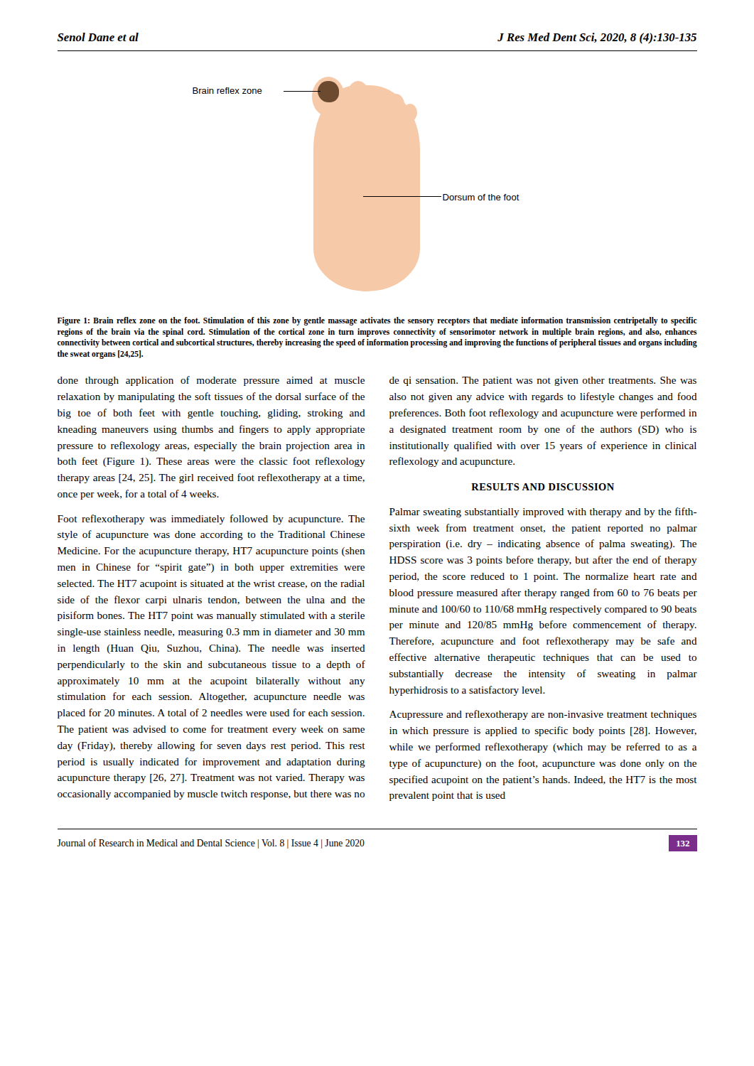Senol Dane et al
J Res Med Dent Sci, 2020, 8 (4):130-135
Brain reflex zone
Dorsum of the foot
Figure 1: Brain reflex zone on the foot. Stimulation of this zone by gentle massage activates the sensory receptors that mediate information transmission centripetally to specific regions of the brain via the spinal cord. Stimulation of the cortical zone in turn improves connectivity of sensorimotor network in multiple brain regions, and also, enhances connectivity between cortical and subcortical structures, thereby increasing the speed of information processing and improving the functions of peripheral tissues and organs including the sweat organs [24,25].
done through application of moderate pressure aimed at muscle relaxation by manipulating the soft tissues of the dorsal surface of the big toe of both feet with gentle touching, gliding, stroking and kneading maneuvers using thumbs and fingers to apply appropriate pressure to reflexology areas, especially the brain projection area in both feet (Figure 1). These areas were the classic foot reflexology therapy areas [24, 25]. The girl received foot reflexotherapy at a time, once per week, for a total of 4 weeks.
Foot reflexotherapy was immediately followed by acupuncture. The style of acupuncture was done according to the Traditional Chinese Medicine. For the acupuncture therapy, HT7 acupuncture points (shen men in Chinese for “spirit gate”) in both upper extremities were selected. The HT7 acupoint is situated at the wrist crease, on the radial side of the flexor carpi ulnaris tendon, between the ulna and the pisiform bones. The HT7 point was manually stimulated with a sterile single-use stainless needle, measuring 0.3 mm in diameter and 30 mm in length (Huan Qiu, Suzhou, China). The needle was inserted perpendicularly to the skin and subcutaneous tissue to a depth of approximately 10 mm at the acupoint bilaterally without any stimulation for each session. Altogether, acupuncture needle was placed for 20 minutes. A total of 2 needles were used for each session. The patient was advised to come for treatment every week on same day (Friday), thereby allowing for seven days rest period. This rest period is usually indicated for improvement and adaptation during acupuncture therapy [26, 27]. Treatment was not varied. Therapy was occasionally accompanied by muscle twitch response, but there was no de qi sensation. The patient was not given other treatments. She was also not given any advice with regards to lifestyle changes and food preferences. Both foot reflexology and acupuncture were performed in a designated treatment room by one of the authors (SD) who is institutionally qualified with over 15 years of experience in clinical reflexology and acupuncture.
RESULTS AND DISCUSSION
Palmar sweating substantially improved with therapy and by the fifth-sixth week from treatment onset, the patient reported no palmar perspiration (i.e. dry – indicating absence of palma sweating). The HDSS score was 3 points before therapy, but after the end of therapy period, the score reduced to 1 point. The normalize heart rate and blood pressure measured after therapy ranged from 60 to 76 beats per minute and 100/60 to 110/68 mmHg respectively compared to 90 beats per minute and 120/85 mmHg before commencement of therapy. Therefore, acupuncture and foot reflexotherapy may be safe and effective alternative therapeutic techniques that can be used to substantially decrease the intensity of sweating in palmar hyperhidrosis to a satisfactory level.
Acupressure and reflexotherapy are non-invasive treatment techniques in which pressure is applied to specific body points [28]. However, while we performed reflexotherapy (which may be referred to as a type of acupuncture) on the foot, acupuncture was done only on the specified acupoint on the patient’s hands. Indeed, the HT7 is the most prevalent point that is used
Journal of Research in Medical and Dental Science | Vol. 8 | Issue 4 | June 2020
132